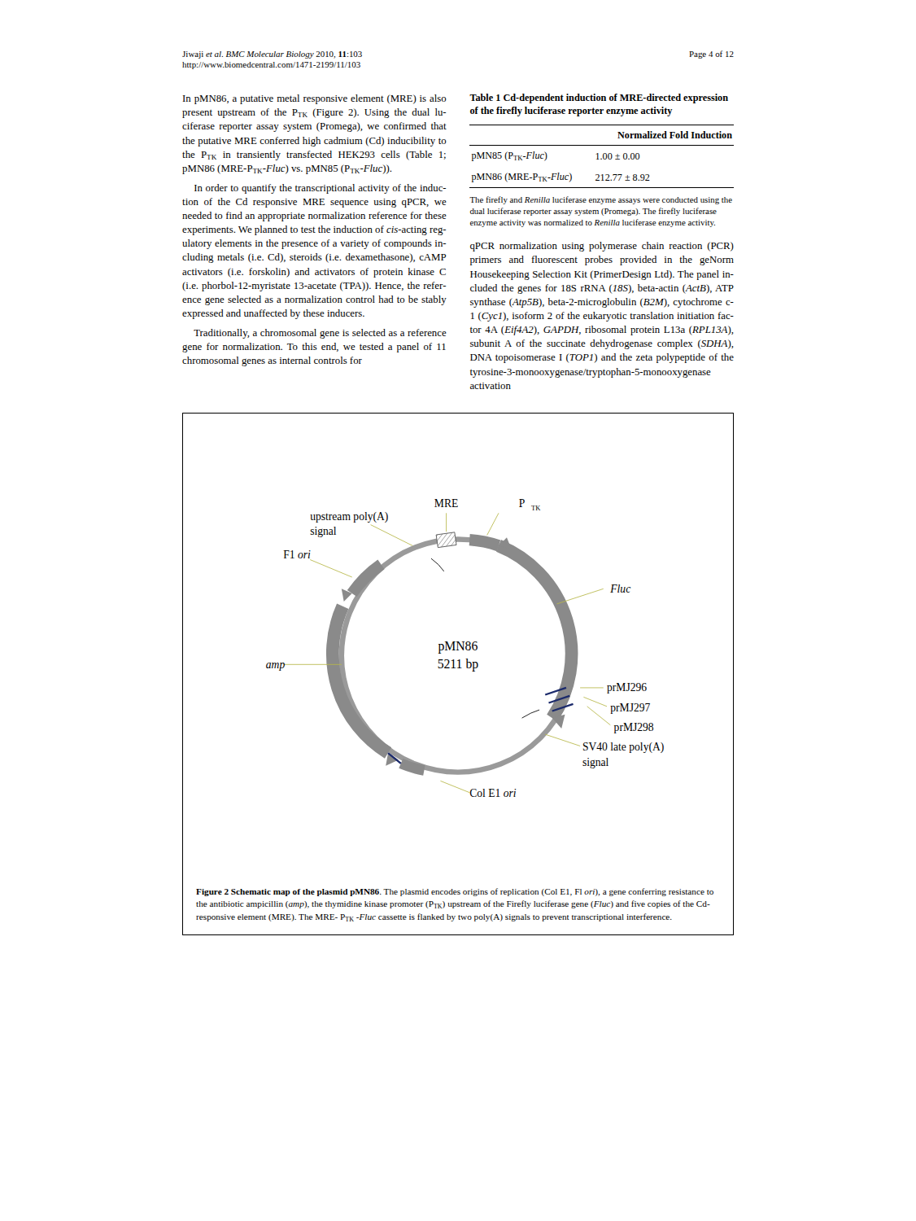Jiwaji et al. BMC Molecular Biology 2010, 11:103
http://www.biomedcentral.com/1471-2199/11/103
Page 4 of 12
In pMN86, a putative metal responsive element (MRE) is also present upstream of the PTK (Figure 2). Using the dual luciferase reporter assay system (Promega), we confirmed that the putative MRE conferred high cadmium (Cd) inducibility to the PTK in transiently transfected HEK293 cells (Table 1; pMN86 (MRE-PTK-Fluc) vs. pMN85 (PTK-Fluc)).
In order to quantify the transcriptional activity of the induction of the Cd responsive MRE sequence using qPCR, we needed to find an appropriate normalization reference for these experiments. We planned to test the induction of cis-acting regulatory elements in the presence of a variety of compounds including metals (i.e. Cd), steroids (i.e. dexamethasone), cAMP activators (i.e. forskolin) and activators of protein kinase C (i.e. phorbol-12-myristate 13-acetate (TPA)). Hence, the reference gene selected as a normalization control had to be stably expressed and unaffected by these inducers.
Traditionally, a chromosomal gene is selected as a reference gene for normalization. To this end, we tested a panel of 11 chromosomal genes as internal controls for
Table 1 Cd-dependent induction of MRE-directed expression of the firefly luciferase reporter enzyme activity
| | Normalized Fold Induction |
| --- | --- |
| pMN85 (P TK - Fluc ) | 1.00 ± 0.00 |
| pMN86 (MRE-P TK - Fluc ) | 212.77 ± 8.92 |
The firefly and Renilla luciferase enzyme assays were conducted using the dual luciferase reporter assay system (Promega). The firefly luciferase enzyme activity was normalized to Renilla luciferase enzyme activity.
qPCR normalization using polymerase chain reaction (PCR) primers and fluorescent probes provided in the geNorm Housekeeping Selection Kit (PrimerDesign Ltd). The panel included the genes for 18S rRNA (18S), beta-actin (ActB), ATP synthase (Atp5B), beta-2-microglobulin (B2M), cytochrome c-1 (Cyc1), isoform 2 of the eukaryotic translation initiation factor 4A (Eif4A2), GAPDH, ribosomal protein L13a (RPL13A), subunit A of the succinate dehydrogenase complex (SDHA), DNA topoisomerase I (TOP1) and the zeta polypeptide of the tyrosine-3-monooxygenase/tryptophan-5-monooxygenase activation
upstream poly(A) signal MRE P TK F1 ori Fluc amp pMN86 5211 bp prMJ296 prMJ297 prMJ298 SV40 late poly(A) signal Col E1 ori
Figure 2 Schematic map of the plasmid pMN86. The plasmid encodes origins of replication (Col E1, Fl ori), a gene conferring resistance to the antibiotic ampicillin (amp), the thymidine kinase promoter (PTK) upstream of the Firefly luciferase gene (Fluc) and five copies of the Cd-responsive element (MRE). The MRE- PTK -Fluc cassette is flanked by two poly(A) signals to prevent transcriptional interference.